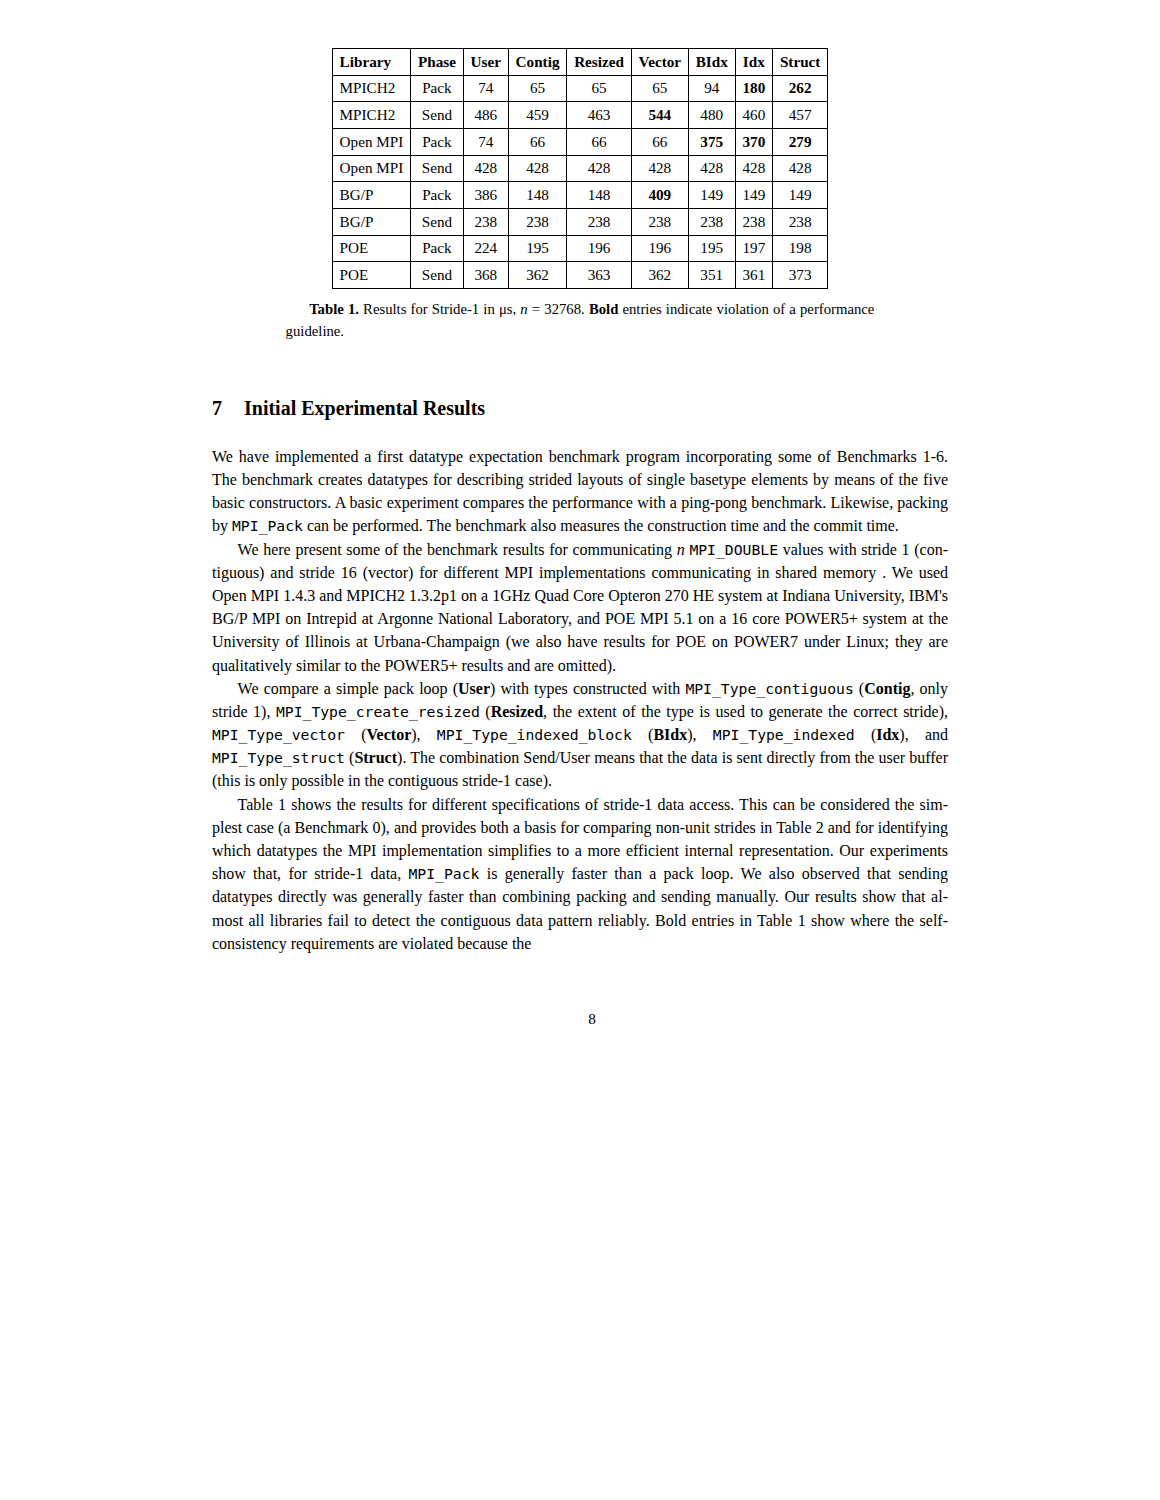| Library | Phase | User | Contig | Resized | Vector | BIdx | Idx | Struct |
| --- | --- | --- | --- | --- | --- | --- | --- | --- |
| MPICH2 | Pack | 74 | 65 | 65 | 65 | 94 | 180 | 262 |
| MPICH2 | Send | 486 | 459 | 463 | 544 | 480 | 460 | 457 |
| Open MPI | Pack | 74 | 66 | 66 | 66 | 375 | 370 | 279 |
| Open MPI | Send | 428 | 428 | 428 | 428 | 428 | 428 | 428 |
| BG/P | Pack | 386 | 148 | 148 | 409 | 149 | 149 | 149 |
| BG/P | Send | 238 | 238 | 238 | 238 | 238 | 238 | 238 |
| POE | Pack | 224 | 195 | 196 | 196 | 195 | 197 | 198 |
| POE | Send | 368 | 362 | 363 | 362 | 351 | 361 | 373 |
Table 1. Results for Stride-1 in μs, n = 32768. Bold entries indicate violation of a performance guideline.
7 Initial Experimental Results
We have implemented a first datatype expectation benchmark program incorporating some of Benchmarks 1-6. The benchmark creates datatypes for describing strided layouts of single basetype elements by means of the five basic constructors. A basic experiment compares the performance with a ping-pong benchmark. Likewise, packing by MPI_Pack can be performed. The benchmark also measures the construction time and the commit time.
We here present some of the benchmark results for communicating n MPI_DOUBLE values with stride 1 (contiguous) and stride 16 (vector) for different MPI implementations communicating in shared memory . We used Open MPI 1.4.3 and MPICH2 1.3.2p1 on a 1GHz Quad Core Opteron 270 HE system at Indiana University, IBM's BG/P MPI on Intrepid at Argonne National Laboratory, and POE MPI 5.1 on a 16 core POWER5+ system at the University of Illinois at Urbana-Champaign (we also have results for POE on POWER7 under Linux; they are qualitatively similar to the POWER5+ results and are omitted).
We compare a simple pack loop (User) with types constructed with MPI_Type_contiguous (Contig, only stride 1), MPI_Type_create_resized (Resized, the extent of the type is used to generate the correct stride), MPI_Type_vector (Vector), MPI_Type_indexed_block (BIdx), MPI_Type_indexed (Idx), and MPI_Type_struct (Struct). The combination Send/User means that the data is sent directly from the user buffer (this is only possible in the contiguous stride-1 case).
Table 1 shows the results for different specifications of stride-1 data access. This can be considered the simplest case (a Benchmark 0), and provides both a basis for comparing non-unit strides in Table 2 and for identifying which datatypes the MPI implementation simplifies to a more efficient internal representation. Our experiments show that, for stride-1 data, MPI_Pack is generally faster than a pack loop. We also observed that sending datatypes directly was generally faster than combining packing and sending manually. Our results show that almost all libraries fail to detect the contiguous data pattern reliably. Bold entries in Table 1 show where the self-consistency requirements are violated because the
8